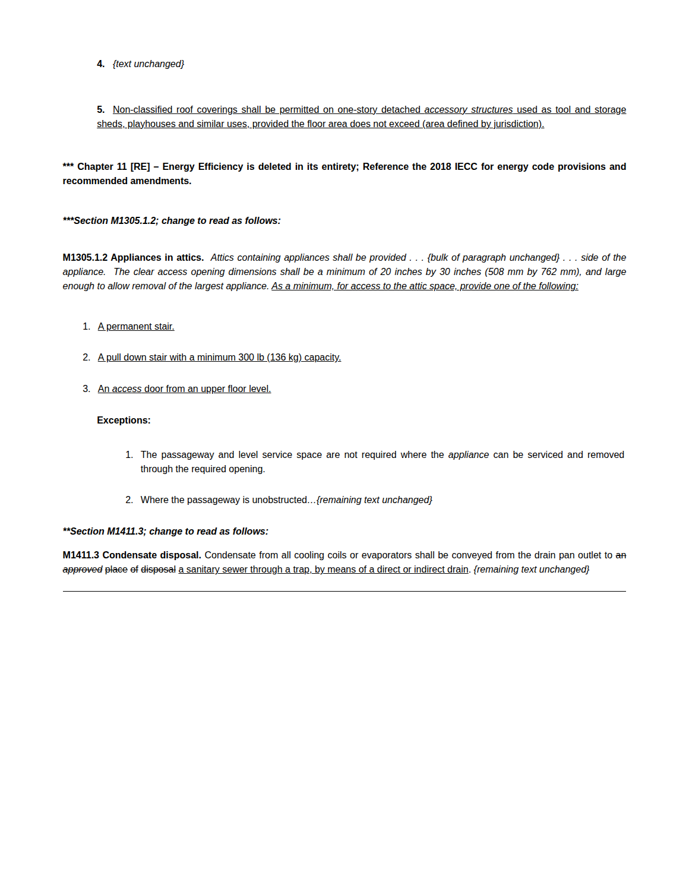4. {text unchanged}
5. Non-classified roof coverings shall be permitted on one-story detached accessory structures used as tool and storage sheds, playhouses and similar uses, provided the floor area does not exceed (area defined by jurisdiction).
*** Chapter 11 [RE] – Energy Efficiency is deleted in its entirety; Reference the 2018 IECC for energy code provisions and recommended amendments.
***Section M1305.1.2; change to read as follows:
M1305.1.2 Appliances in attics. Attics containing appliances shall be provided . . . {bulk of paragraph unchanged} . . . side of the appliance. The clear access opening dimensions shall be a minimum of 20 inches by 30 inches (508 mm by 762 mm), and large enough to allow removal of the largest appliance. As a minimum, for access to the attic space, provide one of the following:
1. A permanent stair.
2. A pull down stair with a minimum 300 lb (136 kg) capacity.
3. An access door from an upper floor level.
Exceptions:
1. The passageway and level service space are not required where the appliance can be serviced and removed through the required opening.
2. Where the passageway is unobstructed…{remaining text unchanged}
**Section M1411.3; change to read as follows:
M1411.3 Condensate disposal. Condensate from all cooling coils or evaporators shall be conveyed from the drain pan outlet to an approved place of disposal a sanitary sewer through a trap, by means of a direct or indirect drain. {remaining text unchanged}